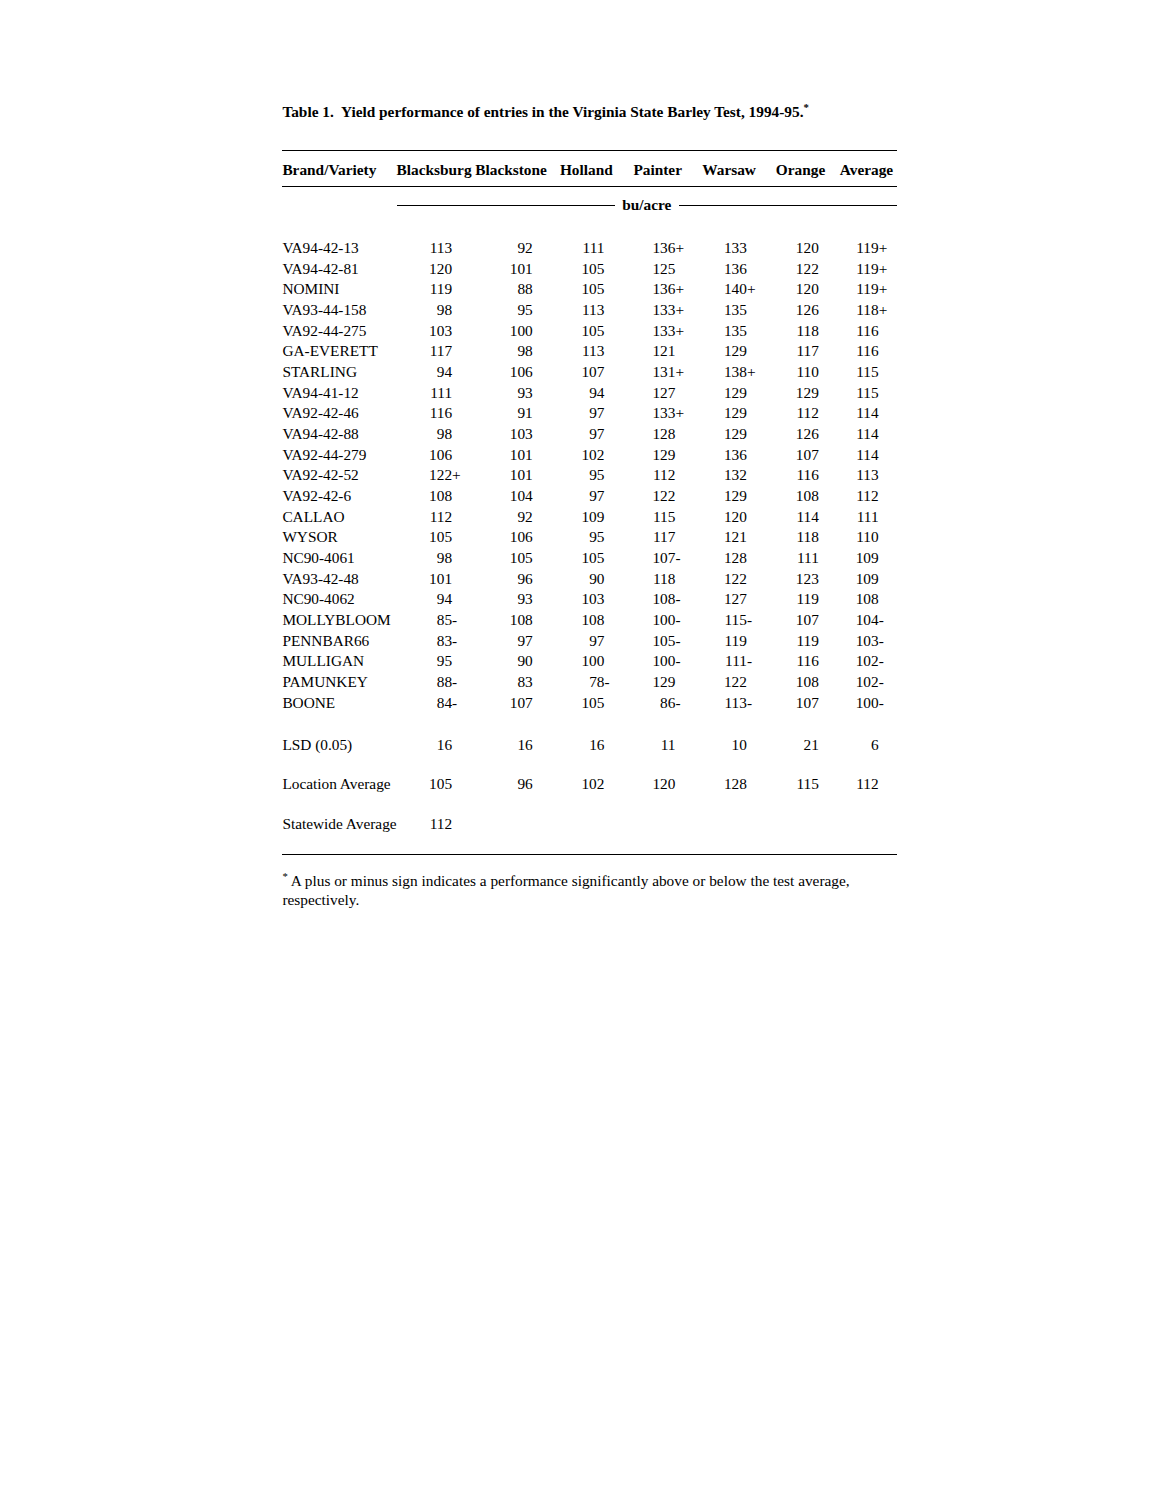Table 1. Yield performance of entries in the Virginia State Barley Test, 1994-95.*
| Brand/Variety | Blacksburg | Blackstone | Holland | Painter | Warsaw | Orange | Average |
| --- | --- | --- | --- | --- | --- | --- | --- |
| | bu/acre |
| VA94-42-13 | 113 | | 92 | | 111 | | 136 | + | 133 | | 120 | | 119 | + |
| VA94-42-81 | 120 | | 101 | | 105 | | 125 | | 136 | | 122 | | 119 | + |
| NOMINI | 119 | | 88 | | 105 | | 136 | + | 140 | + | 120 | | 119 | + |
| VA93-44-158 | 98 | | 95 | | 113 | | 133 | + | 135 | | 126 | | 118 | + |
| VA92-44-275 | 103 | | 100 | | 105 | | 133 | + | 135 | | 118 | | 116 | |
| GA-EVERETT | 117 | | 98 | | 113 | | 121 | | 129 | | 117 | | 116 | |
| STARLING | 94 | | 106 | | 107 | | 131 | + | 138 | + | 110 | | 115 | |
| VA94-41-12 | 111 | | 93 | | 94 | | 127 | | 129 | | 129 | | 115 | |
| VA92-42-46 | 116 | | 91 | | 97 | | 133 | + | 129 | | 112 | | 114 | |
| VA94-42-88 | 98 | | 103 | | 97 | | 128 | | 129 | | 126 | | 114 | |
| VA92-44-279 | 106 | | 101 | | 102 | | 129 | | 136 | | 107 | | 114 | |
| VA92-42-52 | 122 | + | 101 | | 95 | | 112 | | 132 | | 116 | | 113 | |
| VA92-42-6 | 108 | | 104 | | 97 | | 122 | | 129 | | 108 | | 112 | |
| CALLAO | 112 | | 92 | | 109 | | 115 | | 120 | | 114 | | 111 | |
| WYSOR | 105 | | 106 | | 95 | | 117 | | 121 | | 118 | | 110 | |
| NC90-4061 | 98 | | 105 | | 105 | | 107 | - | 128 | | 111 | | 109 | |
| VA93-42-48 | 101 | | 96 | | 90 | | 118 | | 122 | | 123 | | 109 | |
| NC90-4062 | 94 | | 93 | | 103 | | 108 | - | 127 | | 119 | | 108 | |
| MOLLYBLOOM | 85 | - | 108 | | 108 | | 100 | - | 115 | - | 107 | | 104 | - |
| PENNBAR66 | 83 | - | 97 | | 97 | | 105 | - | 119 | | 119 | | 103 | - |
| MULLIGAN | 95 | | 90 | | 100 | | 100 | - | 111 | - | 116 | | 102 | - |
| PAMUNKEY | 88 | - | 83 | | 78 | - | 129 | | 122 | | 108 | | 102 | - |
| BOONE | 84 | - | 107 | | 105 | | 86 | - | 113 | - | 107 | | 100 | - |
| LSD (0.05) | 16 | | 16 | | 16 | | 11 | | 10 | | 21 | | 6 | |
| Location Average | 105 | | 96 | | 102 | | 120 | | 128 | | 115 | | 112 | |
| Statewide Average | 112 | | | | | | | | | | | | | |
* A plus or minus sign indicates a performance significantly above or below the test average, respectively.